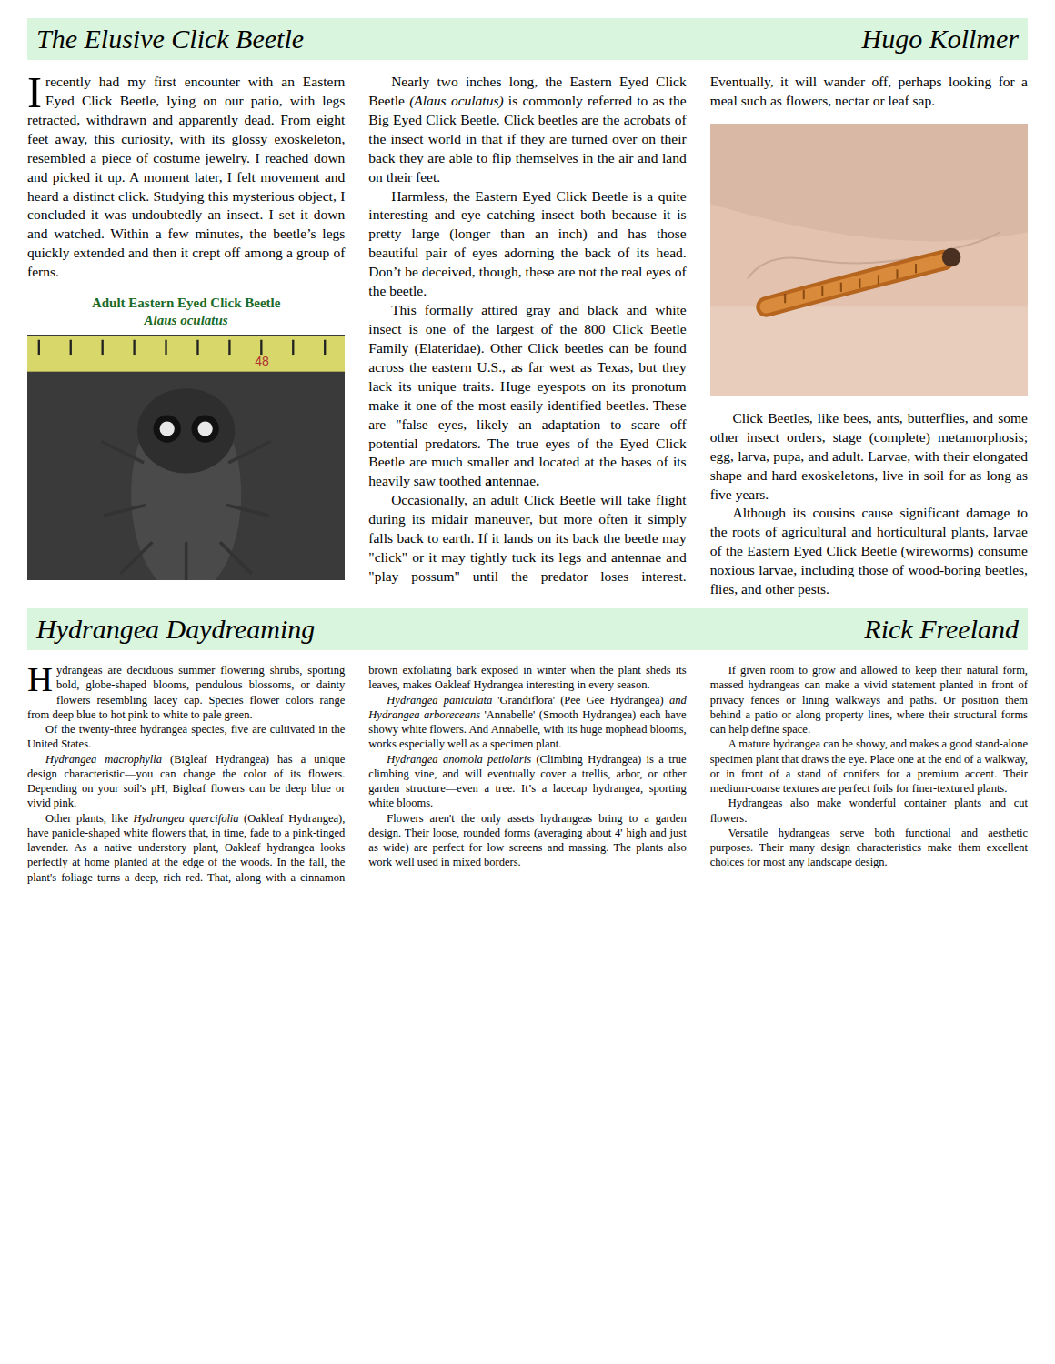The Elusive Click Beetle
Hugo Kollmer
I recently had my first encounter with an Eastern Eyed Click Beetle, lying on our patio, with legs retracted, withdrawn and apparently dead. From eight feet away, this curiosity, with its glossy exoskeleton, resembled a piece of costume jewelry. I reached down and picked it up. A moment later, I felt movement and heard a distinct click. Studying this mysterious object, I concluded it was undoubtedly an insect. I set it down and watched. Within a few minutes, the beetle’s legs quickly extended and then it crept off among a group of ferns.
Adult Eastern Eyed Click BeetleAlaus oculatus
48
Nearly two inches long, the Eastern Eyed Click Beetle (Alaus oculatus) is commonly referred to as the Big Eyed Click Beetle. Click beetles are the acrobats of the insect world in that if they are turned over on their back they are able to flip themselves in the air and land on their feet.
Harmless, the Eastern Eyed Click Beetle is a quite interesting and eye catching insect both because it is pretty large (longer than an inch) and has those beautiful pair of eyes adorning the back of its head. Don’t be deceived, though, these are not the real eyes of the beetle.
This formally attired gray and black and white insect is one of the largest of the 800 Click Beetle Family (Elateridae). Other Click beetles can be found across the eastern U.S., as far west as Texas, but they lack its unique traits. Huge eyespots on its pronotum make it one of the most easily identified beetles. These are "false eyes, likely an adaptation to scare off potential predators. The true eyes of the Eyed Click Beetle are much smaller and located at the bases of its heavily saw toothed antennae.
Occasionally, an adult Click Beetle will take flight during its midair maneuver, but more often it simply falls back to earth. If it lands on its back the beetle may "click" or it may tightly tuck its legs and antennae and "play possum" until the predator loses interest. Eventually, it will wander off, perhaps looking for a meal such as flowers, nectar or leaf sap.
Click Beetles, like bees, ants, butterflies, and some other insect orders, stage (complete) metamorphosis; egg, larva, pupa, and adult. Larvae, with their elongated shape and hard exoskeletons, live in soil for as long as five years.
Although its cousins cause significant damage to the roots of agricultural and horticultural plants, larvae of the Eastern Eyed Click Beetle (wireworms) consume noxious larvae, including those of wood-boring beetles, flies, and other pests.
Hydrangea Daydreaming
Rick Freeland
Hydrangeas are deciduous summer flowering shrubs, sporting bold, globe-shaped blooms, pendulous blossoms, or dainty flowers resembling lacey cap. Species flower colors range from deep blue to hot pink to white to pale green.
Of the twenty-three hydrangea species, five are cultivated in the United States.
Hydrangea macrophylla (Bigleaf Hydrangea) has a unique design characteristic—you can change the color of its flowers. Depending on your soil's pH, Bigleaf flowers can be deep blue or vivid pink.
Other plants, like Hydrangea quercifolia (Oakleaf Hydrangea), have panicle-shaped white flowers that, in time, fade to a pink-tinged lavender. As a native understory plant, Oakleaf hydrangea looks perfectly at home planted at the edge of the woods. In the fall, the plant's foliage turns a deep, rich red. That, along with a cinnamon brown exfoliating bark exposed in winter when the plant sheds its leaves, makes Oakleaf Hydrangea interesting in every season.
Hydrangea paniculata 'Grandiflora' (Pee Gee Hydrangea) and Hydrangea arboreceans 'Annabelle' (Smooth Hydrangea) each have showy white flowers. And Annabelle, with its huge mophead blooms, works especially well as a specimen plant.
Hydrangea anomola petiolaris (Climbing Hydrangea) is a true climbing vine, and will eventually cover a trellis, arbor, or other garden structure—even a tree. It’s a lacecap hydrangea, sporting white blooms.
Flowers aren't the only assets hydrangeas bring to a garden design. Their loose, rounded forms (averaging about 4' high and just as wide) are perfect for low screens and massing. The plants also work well used in mixed borders.
If given room to grow and allowed to keep their natural form, massed hydrangeas can make a vivid statement planted in front of privacy fences or lining walkways and paths. Or position them behind a patio or along property lines, where their structural forms can help define space.
A mature hydrangea can be showy, and makes a good stand-alone specimen plant that draws the eye. Place one at the end of a walkway, or in front of a stand of conifers for a premium accent. Their medium-coarse textures are perfect foils for finer-textured plants.
Hydrangeas also make wonderful container plants and cut flowers.
Versatile hydrangeas serve both functional and aesthetic purposes. Their many design characteristics make them excellent choices for most any landscape design.